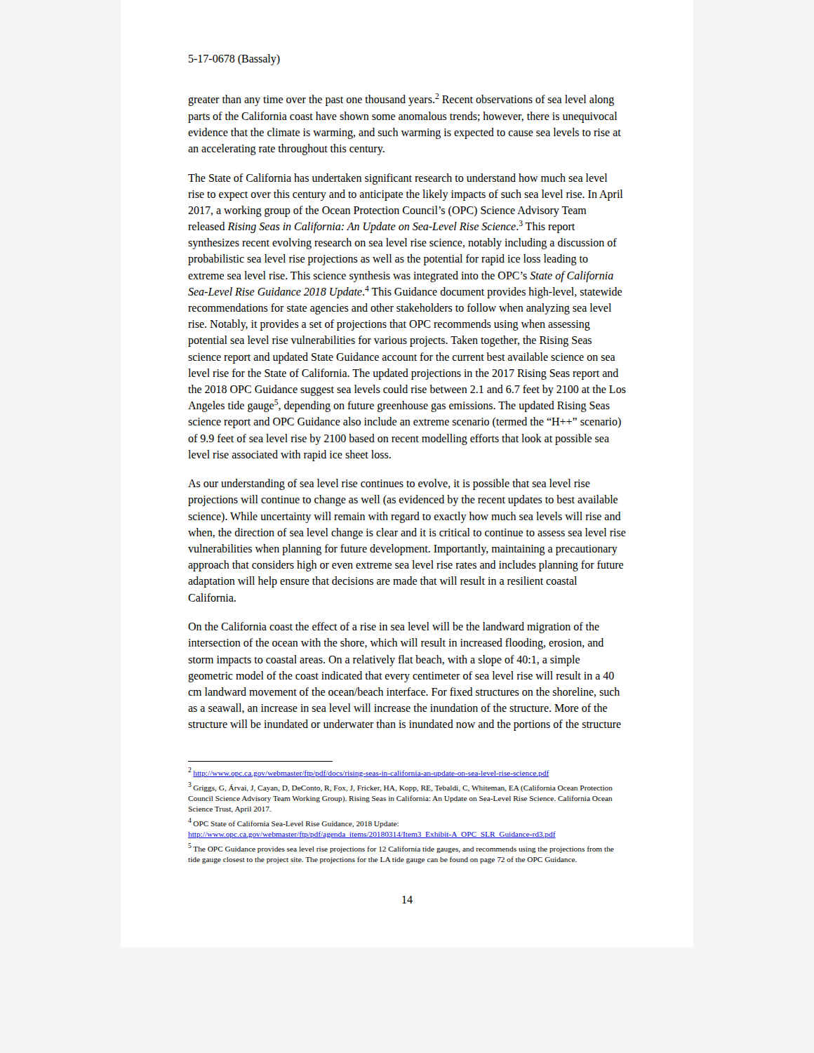5-17-0678 (Bassaly)
greater than any time over the past one thousand years.2 Recent observations of sea level along parts of the California coast have shown some anomalous trends; however, there is unequivocal evidence that the climate is warming, and such warming is expected to cause sea levels to rise at an accelerating rate throughout this century.
The State of California has undertaken significant research to understand how much sea level rise to expect over this century and to anticipate the likely impacts of such sea level rise. In April 2017, a working group of the Ocean Protection Council’s (OPC) Science Advisory Team released Rising Seas in California: An Update on Sea-Level Rise Science.3 This report synthesizes recent evolving research on sea level rise science, notably including a discussion of probabilistic sea level rise projections as well as the potential for rapid ice loss leading to extreme sea level rise. This science synthesis was integrated into the OPC’s State of California Sea-Level Rise Guidance 2018 Update.4 This Guidance document provides high-level, statewide recommendations for state agencies and other stakeholders to follow when analyzing sea level rise. Notably, it provides a set of projections that OPC recommends using when assessing potential sea level rise vulnerabilities for various projects. Taken together, the Rising Seas science report and updated State Guidance account for the current best available science on sea level rise for the State of California. The updated projections in the 2017 Rising Seas report and the 2018 OPC Guidance suggest sea levels could rise between 2.1 and 6.7 feet by 2100 at the Los Angeles tide gauge5, depending on future greenhouse gas emissions. The updated Rising Seas science report and OPC Guidance also include an extreme scenario (termed the “H++” scenario) of 9.9 feet of sea level rise by 2100 based on recent modelling efforts that look at possible sea level rise associated with rapid ice sheet loss.
As our understanding of sea level rise continues to evolve, it is possible that sea level rise projections will continue to change as well (as evidenced by the recent updates to best available science). While uncertainty will remain with regard to exactly how much sea levels will rise and when, the direction of sea level change is clear and it is critical to continue to assess sea level rise vulnerabilities when planning for future development. Importantly, maintaining a precautionary approach that considers high or even extreme sea level rise rates and includes planning for future adaptation will help ensure that decisions are made that will result in a resilient coastal California.
On the California coast the effect of a rise in sea level will be the landward migration of the intersection of the ocean with the shore, which will result in increased flooding, erosion, and storm impacts to coastal areas. On a relatively flat beach, with a slope of 40:1, a simple geometric model of the coast indicated that every centimeter of sea level rise will result in a 40 cm landward movement of the ocean/beach interface. For fixed structures on the shoreline, such as a seawall, an increase in sea level will increase the inundation of the structure. More of the structure will be inundated or underwater than is inundated now and the portions of the structure
2 http://www.opc.ca.gov/webmaster/ftp/pdf/docs/rising-seas-in-california-an-update-on-sea-level-rise-science.pdf
3 Griggs, G, Árvai, J, Cayan, D, DeConto, R, Fox, J, Fricker, HA, Kopp, RE, Tebaldi, C, Whiteman, EA (California Ocean Protection Council Science Advisory Team Working Group). Rising Seas in California: An Update on Sea-Level Rise Science. California Ocean Science Trust, April 2017.
4 OPC State of California Sea-Level Rise Guidance, 2018 Update:
http://www.opc.ca.gov/webmaster/ftp/pdf/agenda_items/20180314/Item3_Exhibit-A_OPC_SLR_Guidance-rd3.pdf
5 The OPC Guidance provides sea level rise projections for 12 California tide gauges, and recommends using the projections from the tide gauge closest to the project site. The projections for the LA tide gauge can be found on page 72 of the OPC Guidance.
14